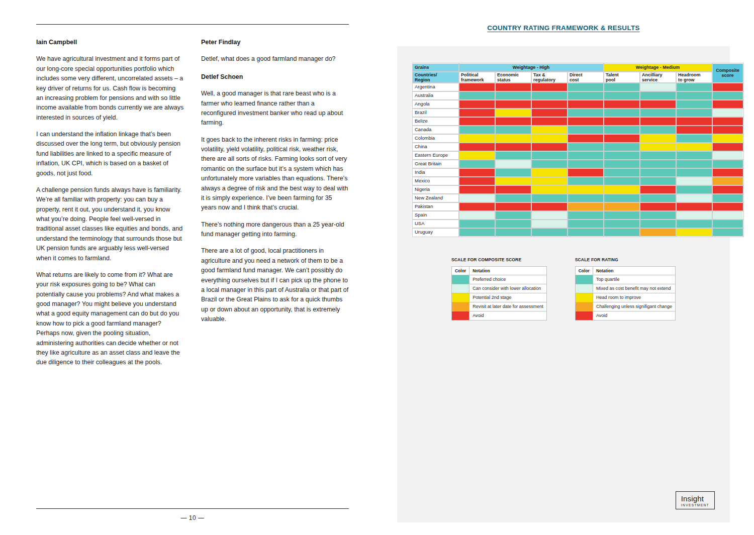Iain Campbell
We have agricultural investment and it forms part of our long-core special opportunities portfolio which includes some very different, uncorrelated assets – a key driver of returns for us. Cash flow is becoming an increasing problem for pensions and with so little income available from bonds currently we are always interested in sources of yield.
I can understand the inflation linkage that’s been discussed over the long term, but obviously pension fund liabilities are linked to a specific measure of inflation, UK CPI, which is based on a basket of goods, not just food.
A challenge pension funds always have is familiarity. We’re all familiar with property: you can buy a property, rent it out, you understand it, you know what you’re doing. People feel well-versed in traditional asset classes like equities and bonds, and understand the terminology that surrounds those but UK pension funds are arguably less well-versed when it comes to farmland.
What returns are likely to come from it? What are your risk exposures going to be? What can potentially cause you problems? And what makes a good manager? You might believe you understand what a good equity management can do but do you know how to pick a good farmland manager? Perhaps now, given the pooling situation, administering authorities can decide whether or not they like agriculture as an asset class and leave the due diligence to their colleagues at the pools.
Peter Findlay
Detlef, what does a good farmland manager do?
Detlef Schoen
Well, a good manager is that rare beast who is a farmer who learned finance rather than a reconfigured investment banker who read up about farming.
It goes back to the inherent risks in farming: price volatility, yield volatility, political risk, weather risk, there are all sorts of risks. Farming looks sort of very romantic on the surface but it’s a system which has unfortunately more variables than equations. There’s always a degree of risk and the best way to deal with it is simply experience. I’ve been farming for 35 years now and I think that’s crucial.
There’s nothing more dangerous than a 25 year-old fund manager getting into farming.
There are a lot of good, local practitioners in agriculture and you need a network of them to be a good farmland fund manager. We can’t possibly do everything ourselves but if I can pick up the phone to a local manager in this part of Australia or that part of Brazil or the Great Plains to ask for a quick thumbs up or down about an opportunity, that is extremely valuable.
— 10 —
COUNTRY RATING FRAMEWORK & RESULTS
| Grains | Weightage - High | Weightage - Medium | Composite score |
| --- | --- | --- | --- |
| Countries/ Region | Political framework | Economic status | Tax & regulatory | Direct cost | Talent pool | Ancilliary service | Headroom to grow |
| Argentina | | | | | | | | |
| Australia | | | | | | | | |
| Angola | | | | | | | | |
| Brazil | | | | | | | | |
| Belize | | | | | | | | |
| Canada | | | | | | | | |
| Colombia | | | | | | | | |
| China | | | | | | | | |
| Eastern Europe | | | | | | | | |
| Great Britain | | | | | | | | |
| India | | | | | | | | |
| Mexico | | | | | | | | |
| Nigeria | | | | | | | | |
| New Zealand | | | | | | | | |
| Pakistan | | | | | | | | |
| Spain | | | | | | | | |
| USA | | | | | | | | |
| Uruguay | | | | | | | | |
SCALE FOR COMPOSITE SCORE
| Color | Notation |
| --- | --- |
| | Preferred choice |
| | Can consider with lower allocation |
| | Potential 2nd stage |
| | Revisit at later date for assessment |
| | Avoid |
SCALE FOR RATING
| Color | Notation |
| --- | --- |
| | Top quartile |
| | Mixed as cost benefit may not extend |
| | Head room to improve |
| | Challenging unless signifigant change |
| | Avoid |
Insight
INVESTMENT